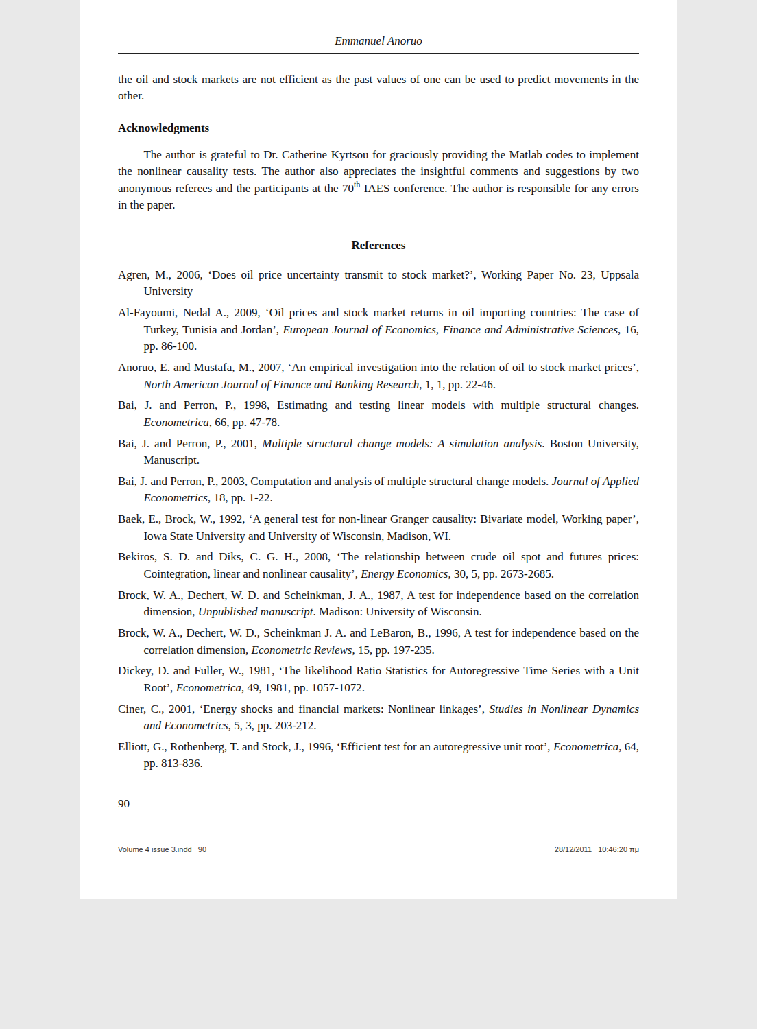Emmanuel Anoruo
the oil and stock markets are not efficient as the past values of one can be used to predict movements in the other.
Acknowledgments
The author is grateful to Dr. Catherine Kyrtsou for graciously providing the Matlab codes to implement the nonlinear causality tests. The author also appreciates the insightful comments and suggestions by two anonymous referees and the participants at the 70th IAES conference. The author is responsible for any errors in the paper.
References
Agren, M., 2006, ‘Does oil price uncertainty transmit to stock market?’, Working Paper No. 23, Uppsala University
Al-Fayoumi, Nedal A., 2009, ‘Oil prices and stock market returns in oil importing countries: The case of Turkey, Tunisia and Jordan’, European Journal of Economics, Finance and Administrative Sciences, 16, pp. 86-100.
Anoruo, E. and Mustafa, M., 2007, ‘An empirical investigation into the relation of oil to stock market prices’, North American Journal of Finance and Banking Research, 1, 1, pp. 22-46.
Bai, J. and Perron, P., 1998, Estimating and testing linear models with multiple structural changes. Econometrica, 66, pp. 47-78.
Bai, J. and Perron, P., 2001, Multiple structural change models: A simulation analysis. Boston University, Manuscript.
Bai, J. and Perron, P., 2003, Computation and analysis of multiple structural change models. Journal of Applied Econometrics, 18, pp. 1-22.
Baek, E., Brock, W., 1992, ‘A general test for non-linear Granger causality: Bivariate model, Working paper’, Iowa State University and University of Wisconsin, Madison, WI.
Bekiros, S. D. and Diks, C. G. H., 2008, ‘The relationship between crude oil spot and futures prices: Cointegration, linear and nonlinear causality’, Energy Economics, 30, 5, pp. 2673-2685.
Brock, W. A., Dechert, W. D. and Scheinkman, J. A., 1987, A test for independence based on the correlation dimension, Unpublished manuscript. Madison: University of Wisconsin.
Brock, W. A., Dechert, W. D., Scheinkman J. A. and LeBaron, B., 1996, A test for independence based on the correlation dimension, Econometric Reviews, 15, pp. 197-235.
Dickey, D. and Fuller, W., 1981, ‘The likelihood Ratio Statistics for Autoregressive Time Series with a Unit Root’, Econometrica, 49, 1981, pp. 1057-1072.
Ciner, C., 2001, ‘Energy shocks and financial markets: Nonlinear linkages’, Studies in Nonlinear Dynamics and Econometrics, 5, 3, pp. 203-212.
Elliott, G., Rothenberg, T. and Stock, J., 1996, ‘Efficient test for an autoregressive unit root’, Econometrica, 64, pp. 813-836.
90
Volume 4 issue 3.indd 90 28/12/2011 10:46:20 πμ